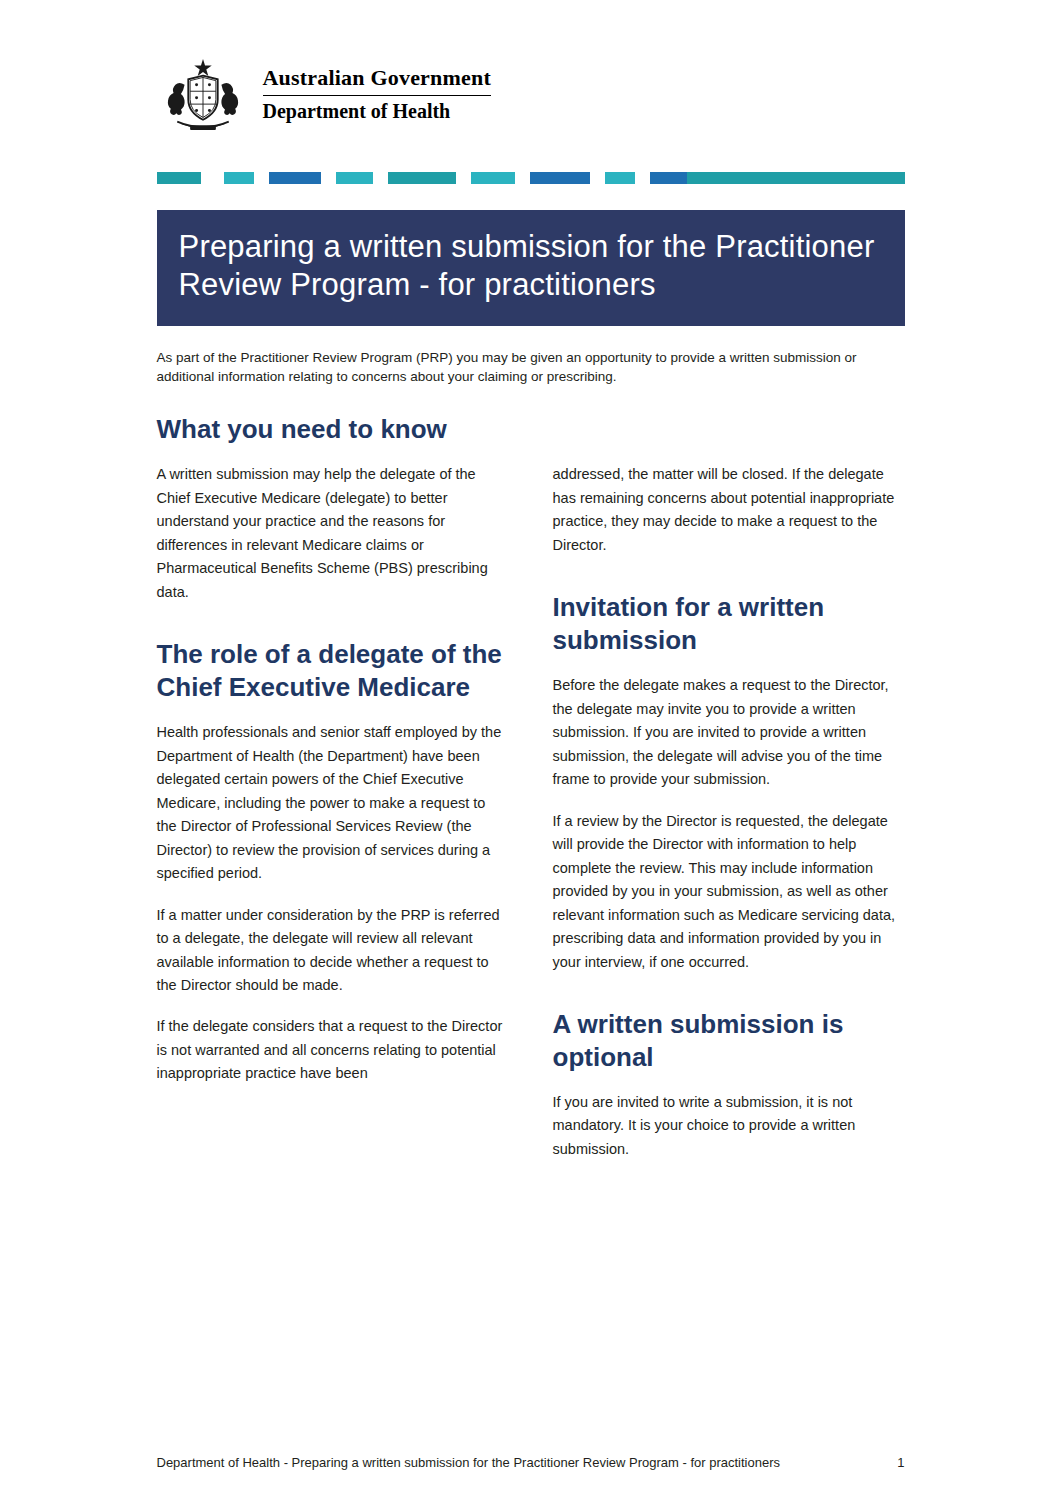Australian Government
Department of Health
Preparing a written submission for the Practitioner Review Program - for practitioners
As part of the Practitioner Review Program (PRP) you may be given an opportunity to provide a written submission or additional information relating to concerns about your claiming or prescribing.
What you need to know
A written submission may help the delegate of the Chief Executive Medicare (delegate) to better understand your practice and the reasons for differences in relevant Medicare claims or Pharmaceutical Benefits Scheme (PBS) prescribing data.
The role of a delegate of the Chief Executive Medicare
Health professionals and senior staff employed by the Department of Health (the Department) have been delegated certain powers of the Chief Executive Medicare, including the power to make a request to the Director of Professional Services Review (the Director) to review the provision of services during a specified period.
If a matter under consideration by the PRP is referred to a delegate, the delegate will review all relevant available information to decide whether a request to the Director should be made.
If the delegate considers that a request to the Director is not warranted and all concerns relating to potential inappropriate practice have been
addressed, the matter will be closed. If the delegate has remaining concerns about potential inappropriate practice, they may decide to make a request to the Director.
Invitation for a written submission
Before the delegate makes a request to the Director, the delegate may invite you to provide a written submission. If you are invited to provide a written submission, the delegate will advise you of the time frame to provide your submission.
If a review by the Director is requested, the delegate will provide the Director with information to help complete the review. This may include information provided by you in your submission, as well as other relevant information such as Medicare servicing data, prescribing data and information provided by you in your interview, if one occurred.
A written submission is optional
If you are invited to write a submission, it is not mandatory. It is your choice to provide a written submission.
Department of Health - Preparing a written submission for the Practitioner Review Program - for practitioners
1